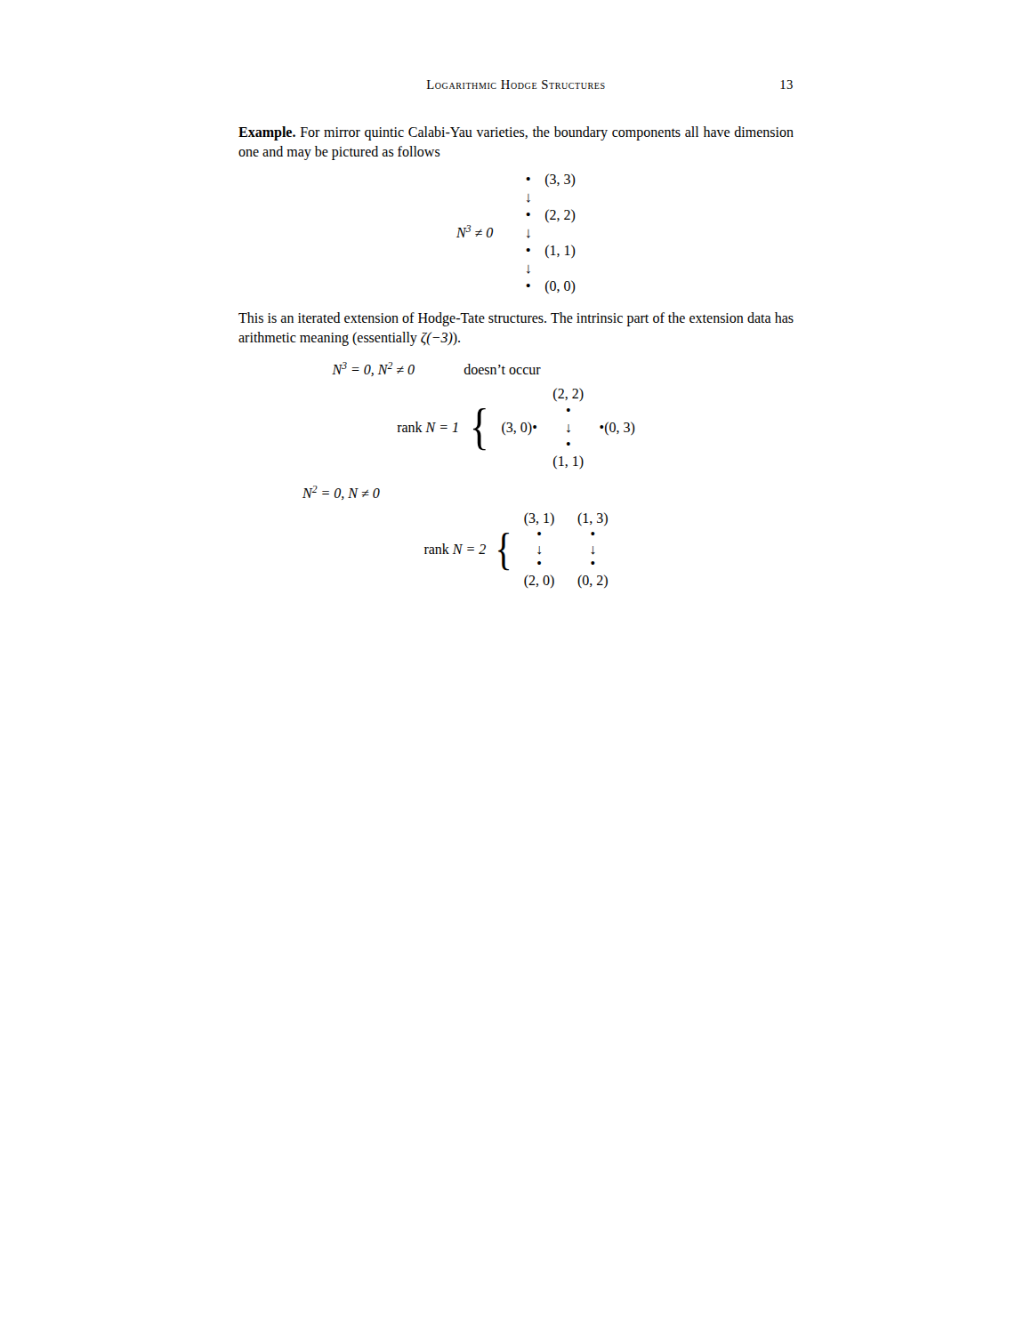Logarithmic Hodge Structures 13
Example. For mirror quintic Calabi-Yau varieties, the boundary components all have dimension one and may be pictured as follows
N3 ≠ 0
•(3, 3) ↓ •(2, 2) ↓ •(1, 1) ↓ •(0, 0)
This is an iterated extension of Hodge-Tate structures. The intrinsic part of the extension data has arithmetic meaning (essentially ζ(−3)).
N3 = 0, N2 ≠ 0 doesn’t occur
rank N = 1 {
(2, 2) • (3, 0)• ↓ •(0, 3) • (1, 1)
N2 = 0, N ≠ 0
rank N = 2 {
(3, 1)(1, 3) •• ↓↓ •• (2, 0)(0, 2)